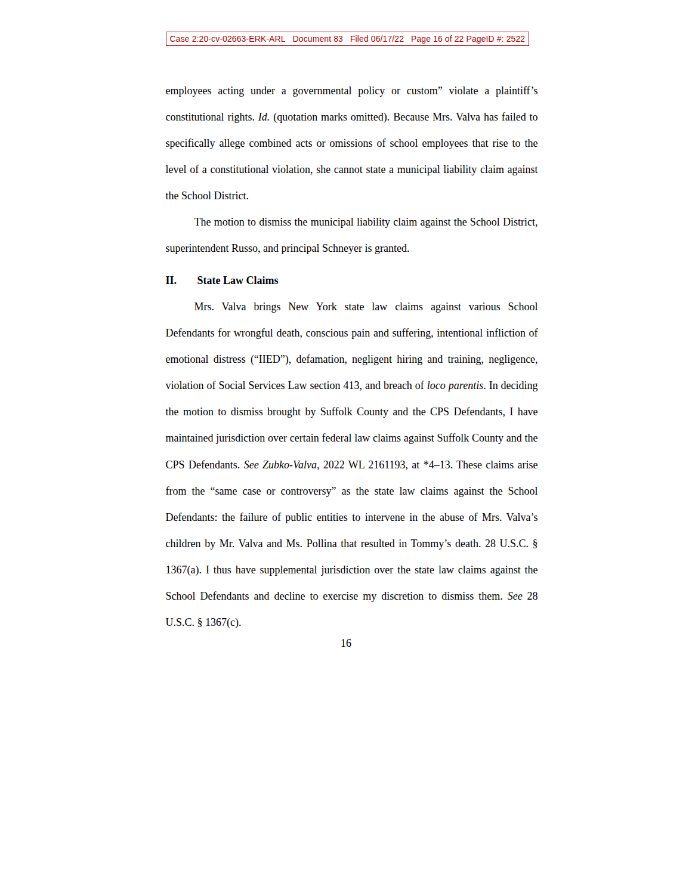Case 2:20-cv-02663-ERK-ARL Document 83 Filed 06/17/22 Page 16 of 22 PageID #: 2522
employees acting under a governmental policy or custom” violate a plaintiff’s constitutional rights. Id. (quotation marks omitted). Because Mrs. Valva has failed to specifically allege combined acts or omissions of school employees that rise to the level of a constitutional violation, she cannot state a municipal liability claim against the School District.
The motion to dismiss the municipal liability claim against the School District, superintendent Russo, and principal Schneyer is granted.
II. State Law Claims
Mrs. Valva brings New York state law claims against various School Defendants for wrongful death, conscious pain and suffering, intentional infliction of emotional distress (“IIED”), defamation, negligent hiring and training, negligence, violation of Social Services Law section 413, and breach of loco parentis. In deciding the motion to dismiss brought by Suffolk County and the CPS Defendants, I have maintained jurisdiction over certain federal law claims against Suffolk County and the CPS Defendants. See Zubko-Valva, 2022 WL 2161193, at *4–13. These claims arise from the “same case or controversy” as the state law claims against the School Defendants: the failure of public entities to intervene in the abuse of Mrs. Valva’s children by Mr. Valva and Ms. Pollina that resulted in Tommy’s death. 28 U.S.C. § 1367(a). I thus have supplemental jurisdiction over the state law claims against the School Defendants and decline to exercise my discretion to dismiss them. See 28 U.S.C. § 1367(c).
16